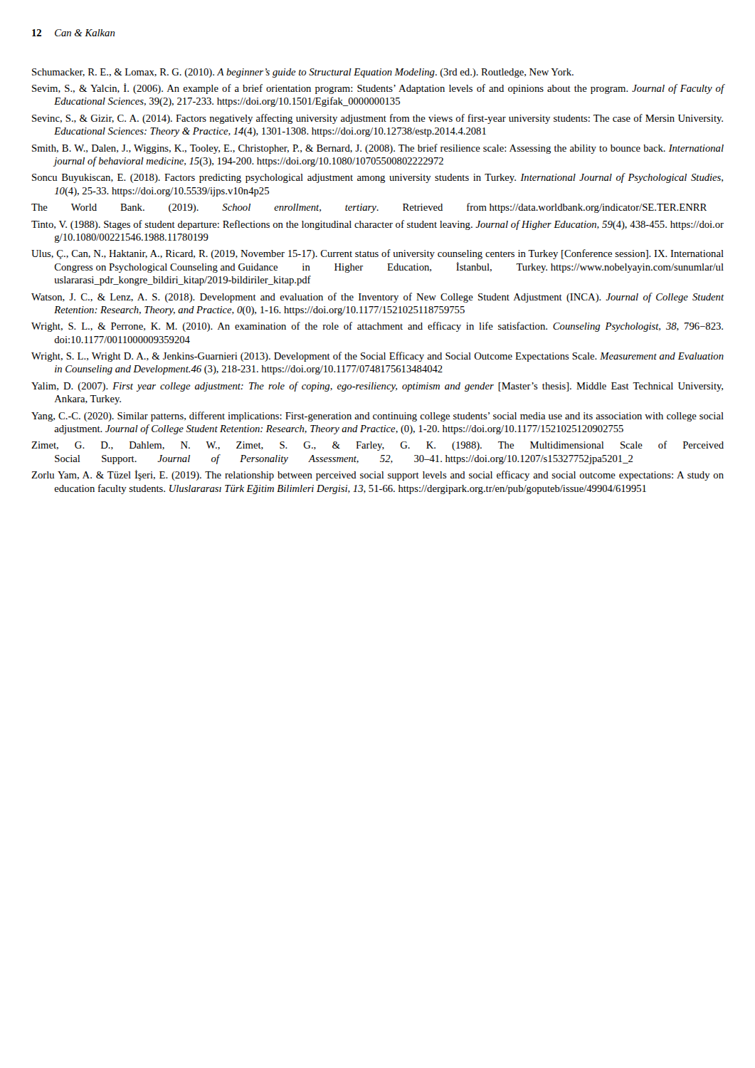12 Can & Kalkan
Schumacker, R. E., & Lomax, R. G. (2010). A beginner’s guide to Structural Equation Modeling. (3rd ed.). Routledge, New York.
Sevim, S., & Yalcin, İ. (2006). An example of a brief orientation program: Students’ Adaptation levels of and opinions about the program. Journal of Faculty of Educational Sciences, 39(2), 217-233. https://doi.org/10.1501/Egifak_0000000135
Sevinc, S., & Gizir, C. A. (2014). Factors negatively affecting university adjustment from the views of first-year university students: The case of Mersin University. Educational Sciences: Theory & Practice, 14(4), 1301-1308. https://doi.org/10.12738/estp.2014.4.2081
Smith, B. W., Dalen, J., Wiggins, K., Tooley, E., Christopher, P., & Bernard, J. (2008). The brief resilience scale: Assessing the ability to bounce back. International journal of behavioral medicine, 15(3), 194-200. https://doi.org/10.1080/10705500802222972
Soncu Buyukiscan, E. (2018). Factors predicting psychological adjustment among university students in Turkey. International Journal of Psychological Studies, 10(4), 25-33. https://doi.org/10.5539/ijps.v10n4p25
The World Bank. (2019). School enrollment, tertiary. Retrieved from https://data.worldbank.org/indicator/SE.TER.ENRR
Tinto, V. (1988). Stages of student departure: Reflections on the longitudinal character of student leaving. Journal of Higher Education, 59(4), 438-455. https://doi.org/10.1080/00221546.1988.11780199
Ulus, Ç., Can, N., Haktanir, A., Ricard, R. (2019, November 15-17). Current status of university counseling centers in Turkey [Conference session]. IX. International Congress on Psychological Counseling and Guidance in Higher Education, İstanbul, Turkey. https://www.nobelyayin.com/sunumlar/uluslararasi_pdr_kongre_bildiri_kitap/2019-bildiriler_kitap.pdf
Watson, J. C., & Lenz, A. S. (2018). Development and evaluation of the Inventory of New College Student Adjustment (INCA). Journal of College Student Retention: Research, Theory, and Practice, 0(0), 1-16. https://doi.org/10.1177/1521025118759755
Wright, S. L., & Perrone, K. M. (2010). An examination of the role of attachment and efficacy in life satisfaction. Counseling Psychologist, 38, 796−823. doi:10.1177/0011000009359204
Wright, S. L., Wright D. A., & Jenkins-Guarnieri (2013). Development of the Social Efficacy and Social Outcome Expectations Scale. Measurement and Evaluation in Counseling and Development.46 (3), 218-231. https://doi.org/10.1177/0748175613484042
Yalim, D. (2007). First year college adjustment: The role of coping, ego-resiliency, optimism and gender [Master’s thesis]. Middle East Technical University, Ankara, Turkey.
Yang, C.-C. (2020). Similar patterns, different implications: First-generation and continuing college students’ social media use and its association with college social adjustment. Journal of College Student Retention: Research, Theory and Practice, (0), 1-20. https://doi.org/10.1177/1521025120902755
Zimet, G. D., Dahlem, N. W., Zimet, S. G., & Farley, G. K. (1988). The Multidimensional Scale of Perceived Social Support. Journal of Personality Assessment, 52, 30–41. https://doi.org/10.1207/s15327752jpa5201_2
Zorlu Yam, A. & Tüzel İşeri, E. (2019). The relationship between perceived social support levels and social efficacy and social outcome expectations: A study on education faculty students. Uluslararası Türk Eğitim Bilimleri Dergisi, 13, 51-66. https://dergipark.org.tr/en/pub/goputeb/issue/49904/619951